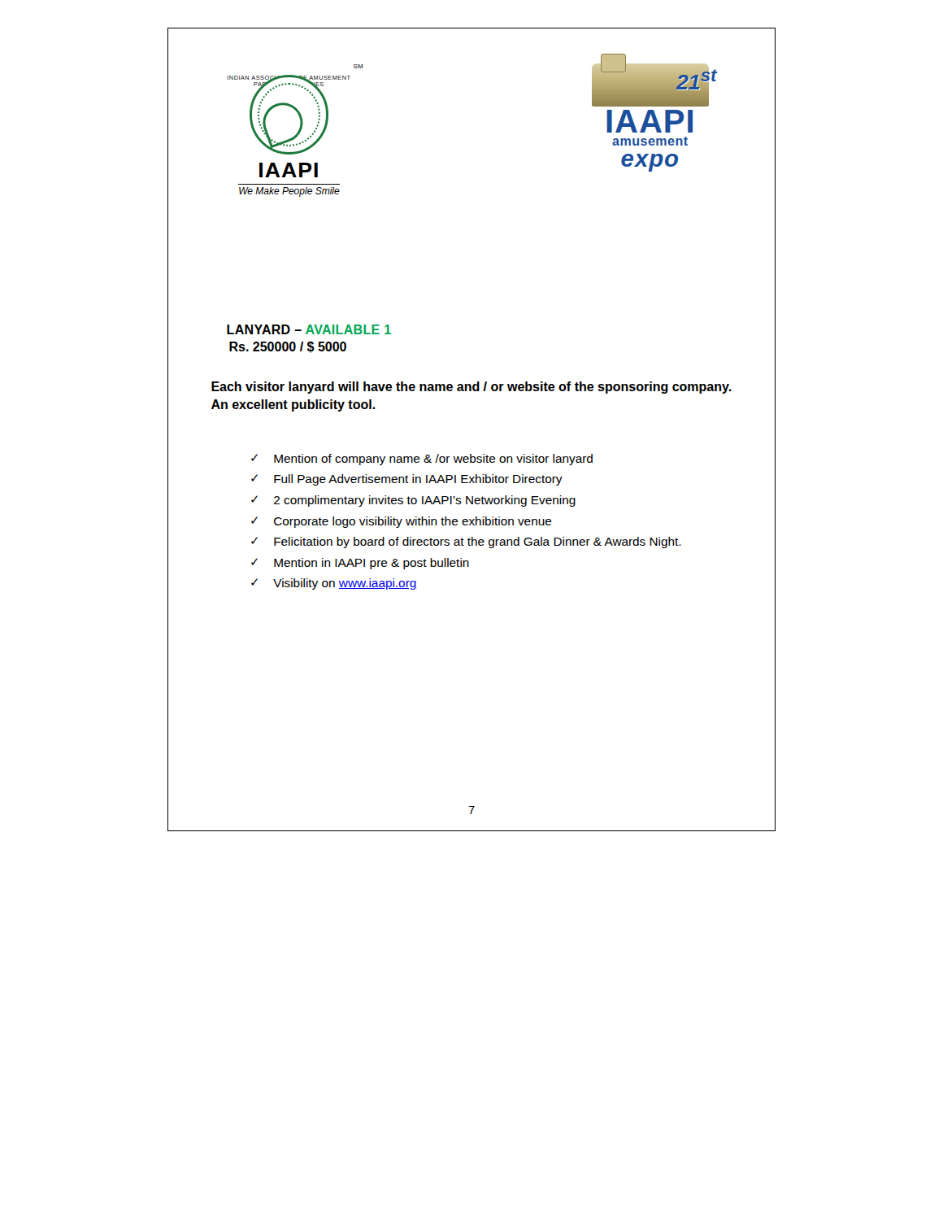SM
INDIAN ASSOCIATION OF AMUSEMENT PARKS & INDUSTRIES
IAAPI
We Make People Smile
21st
IAAPI
amusement
expo
LANYARD – AVAILABLE 1
Rs. 250000 / $ 5000
Each visitor lanyard will have the name and / or website of the sponsoring company. An excellent publicity tool.
Mention of company name & /or website on visitor lanyard
Full Page Advertisement in IAAPI Exhibitor Directory
2 complimentary invites to IAAPI’s Networking Evening
Corporate logo visibility within the exhibition venue
Felicitation by board of directors at the grand Gala Dinner & Awards Night.
Mention in IAAPI pre & post bulletin
Visibility on www.iaapi.org
7